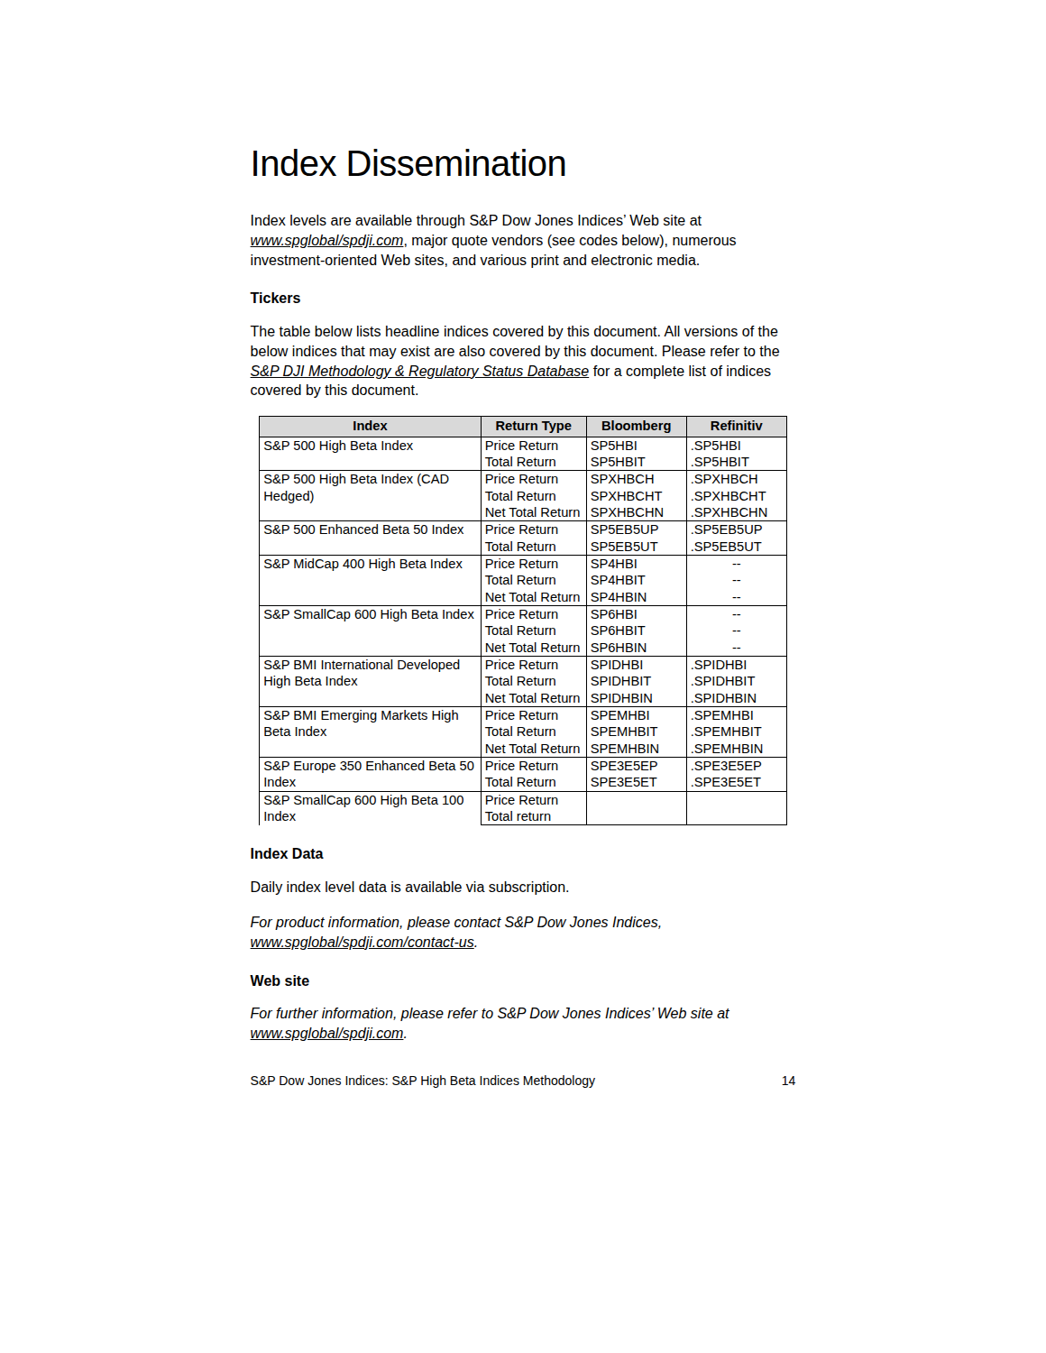Index Dissemination
Index levels are available through S&P Dow Jones Indices’ Web site at www.spglobal/spdji.com, major quote vendors (see codes below), numerous investment-oriented Web sites, and various print and electronic media.
Tickers
The table below lists headline indices covered by this document. All versions of the below indices that may exist are also covered by this document. Please refer to the S&P DJI Methodology & Regulatory Status Database for a complete list of indices covered by this document.
| Index | Return Type | Bloomberg | Refinitiv |
| --- | --- | --- | --- |
| S&P 500 High Beta Index | Price Return | SP5HBI | .SP5HBI |
| Total Return | SP5HBIT | .SP5HBIT |
| S&P 500 High Beta Index (CAD Hedged) | Price Return | SPXHBCH | .SPXHBCH |
| Total Return | SPXHBCHT | .SPXHBCHT |
| Net Total Return | SPXHBCHN | .SPXHBCHN |
| S&P 500 Enhanced Beta 50 Index | Price Return | SP5EB5UP | .SP5EB5UP |
| Total Return | SP5EB5UT | .SP5EB5UT |
| S&P MidCap 400 High Beta Index | Price Return | SP4HBI | -- |
| Total Return | SP4HBIT | -- |
| Net Total Return | SP4HBIN | -- |
| S&P SmallCap 600 High Beta Index | Price Return | SP6HBI | -- |
| Total Return | SP6HBIT | -- |
| Net Total Return | SP6HBIN | -- |
| S&P BMI International Developed High Beta Index | Price Return | SPIDHBI | .SPIDHBI |
| Total Return | SPIDHBIT | .SPIDHBIT |
| Net Total Return | SPIDHBIN | .SPIDHBIN |
| S&P BMI Emerging Markets High Beta Index | Price Return | SPEMHBI | .SPEMHBI |
| Total Return | SPEMHBIT | .SPEMHBIT |
| Net Total Return | SPEMHBIN | .SPEMHBIN |
| S&P Europe 350 Enhanced Beta 50 Index | Price Return | SPE3E5EP | .SPE3E5EP |
| Total Return | SPE3E5ET | .SPE3E5ET |
| S&P SmallCap 600 High Beta 100 Index | Price Return | | |
| Total return | | |
Index Data
Daily index level data is available via subscription.
For product information, please contact S&P Dow Jones Indices, www.spglobal/spdji.com/contact-us.
Web site
For further information, please refer to S&P Dow Jones Indices’ Web site at www.spglobal/spdji.com.
S&P Dow Jones Indices: S&P High Beta Indices Methodology 14